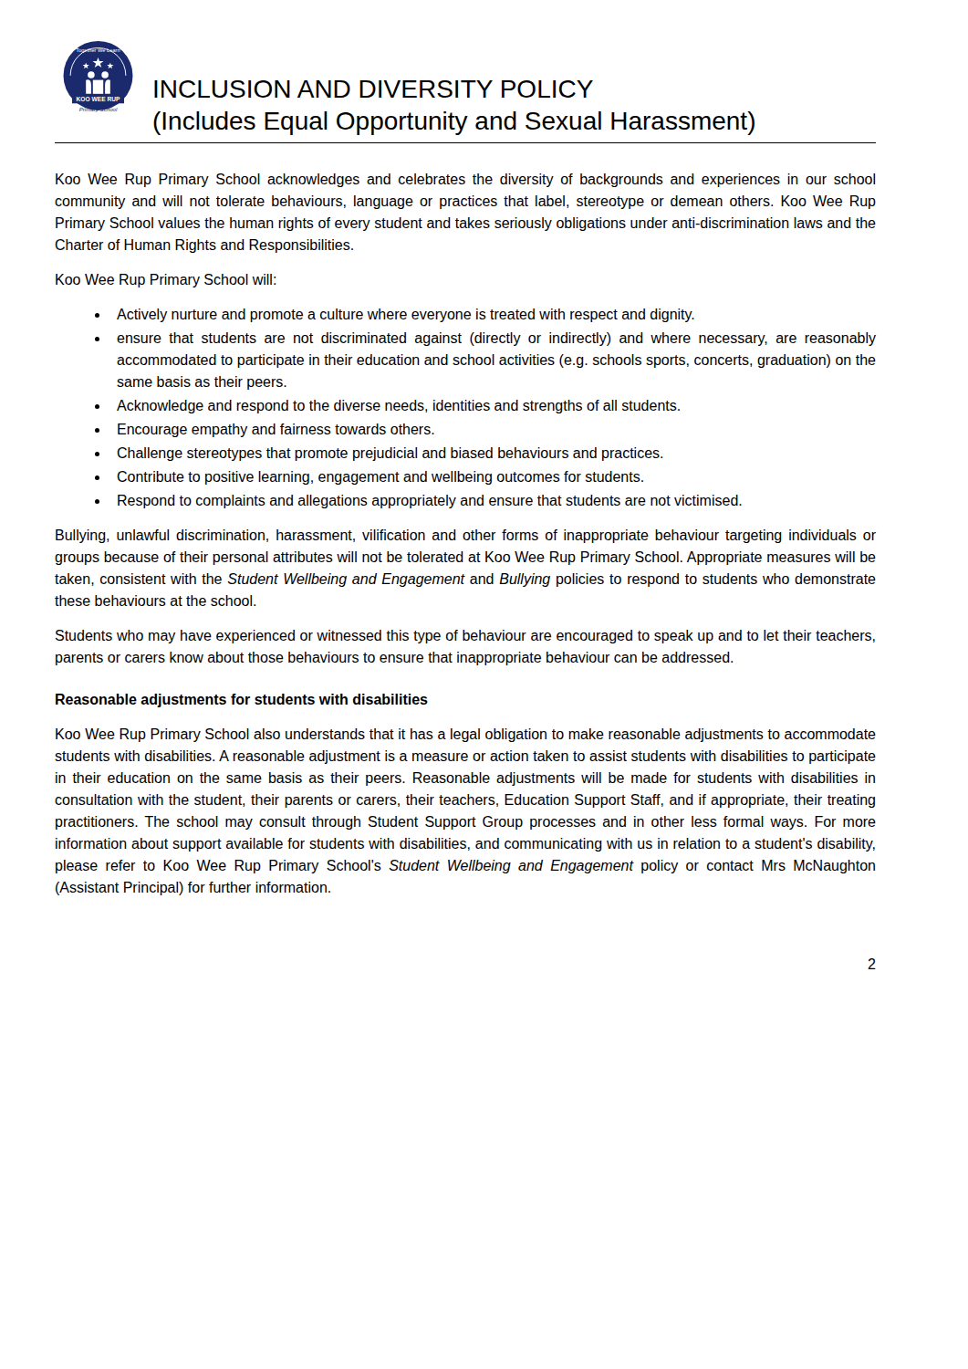Together We Learn KOO WEE RUP Primary School
INCLUSION AND DIVERSITY POLICY
(Includes Equal Opportunity and Sexual Harassment)
Koo Wee Rup Primary School acknowledges and celebrates the diversity of backgrounds and experiences in our school community and will not tolerate behaviours, language or practices that label, stereotype or demean others. Koo Wee Rup Primary School values the human rights of every student and takes seriously obligations under anti-discrimination laws and the Charter of Human Rights and Responsibilities.
Koo Wee Rup Primary School will:
Actively nurture and promote a culture where everyone is treated with respect and dignity.
ensure that students are not discriminated against (directly or indirectly) and where necessary, are reasonably accommodated to participate in their education and school activities (e.g. schools sports, concerts, graduation) on the same basis as their peers.
Acknowledge and respond to the diverse needs, identities and strengths of all students.
Encourage empathy and fairness towards others.
Challenge stereotypes that promote prejudicial and biased behaviours and practices.
Contribute to positive learning, engagement and wellbeing outcomes for students.
Respond to complaints and allegations appropriately and ensure that students are not victimised.
Bullying, unlawful discrimination, harassment, vilification and other forms of inappropriate behaviour targeting individuals or groups because of their personal attributes will not be tolerated at Koo Wee Rup Primary School. Appropriate measures will be taken, consistent with the Student Wellbeing and Engagement and Bullying policies to respond to students who demonstrate these behaviours at the school.
Students who may have experienced or witnessed this type of behaviour are encouraged to speak up and to let their teachers, parents or carers know about those behaviours to ensure that inappropriate behaviour can be addressed.
Reasonable adjustments for students with disabilities
Koo Wee Rup Primary School also understands that it has a legal obligation to make reasonable adjustments to accommodate students with disabilities. A reasonable adjustment is a measure or action taken to assist students with disabilities to participate in their education on the same basis as their peers. Reasonable adjustments will be made for students with disabilities in consultation with the student, their parents or carers, their teachers, Education Support Staff, and if appropriate, their treating practitioners. The school may consult through Student Support Group processes and in other less formal ways. For more information about support available for students with disabilities, and communicating with us in relation to a student's disability, please refer to Koo Wee Rup Primary School's Student Wellbeing and Engagement policy or contact Mrs McNaughton (Assistant Principal) for further information.
2